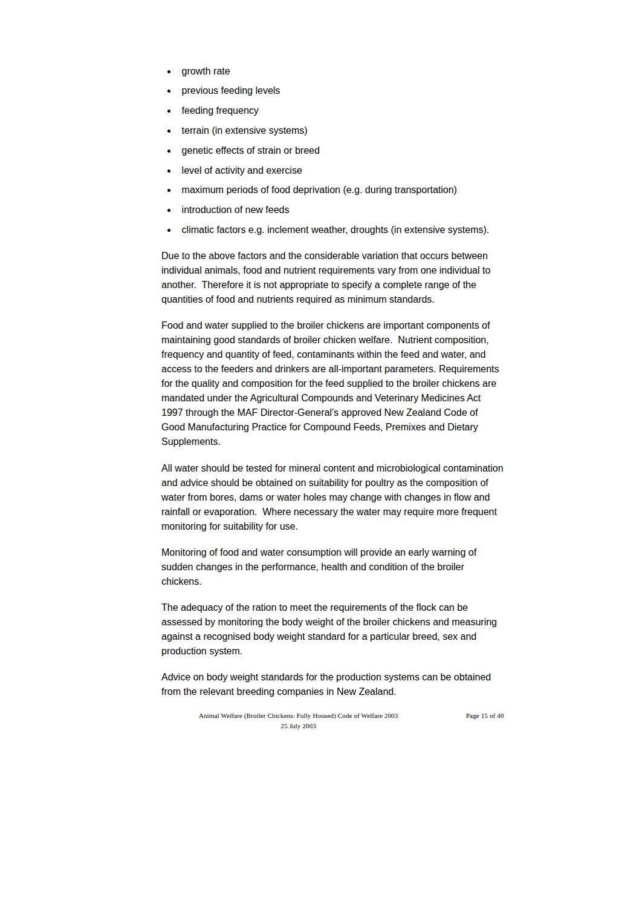growth rate
previous feeding levels
feeding frequency
terrain (in extensive systems)
genetic effects of strain or breed
level of activity and exercise
maximum periods of food deprivation (e.g. during transportation)
introduction of new feeds
climatic factors e.g. inclement weather, droughts (in extensive systems).
Due to the above factors and the considerable variation that occurs between individual animals, food and nutrient requirements vary from one individual to another. Therefore it is not appropriate to specify a complete range of the quantities of food and nutrients required as minimum standards.
Food and water supplied to the broiler chickens are important components of maintaining good standards of broiler chicken welfare. Nutrient composition, frequency and quantity of feed, contaminants within the feed and water, and access to the feeders and drinkers are all-important parameters. Requirements for the quality and composition for the feed supplied to the broiler chickens are mandated under the Agricultural Compounds and Veterinary Medicines Act 1997 through the MAF Director-General's approved New Zealand Code of Good Manufacturing Practice for Compound Feeds, Premixes and Dietary Supplements.
All water should be tested for mineral content and microbiological contamination and advice should be obtained on suitability for poultry as the composition of water from bores, dams or water holes may change with changes in flow and rainfall or evaporation. Where necessary the water may require more frequent monitoring for suitability for use.
Monitoring of food and water consumption will provide an early warning of sudden changes in the performance, health and condition of the broiler chickens.
The adequacy of the ration to meet the requirements of the flock can be assessed by monitoring the body weight of the broiler chickens and measuring against a recognised body weight standard for a particular breed, sex and production system.
Advice on body weight standards for the production systems can be obtained from the relevant breeding companies in New Zealand.
| Animal Welfare (Broiler Chickens: Fully Housed) Code of Welfare 2003 25 July 2003 | Page 15 of 40 |